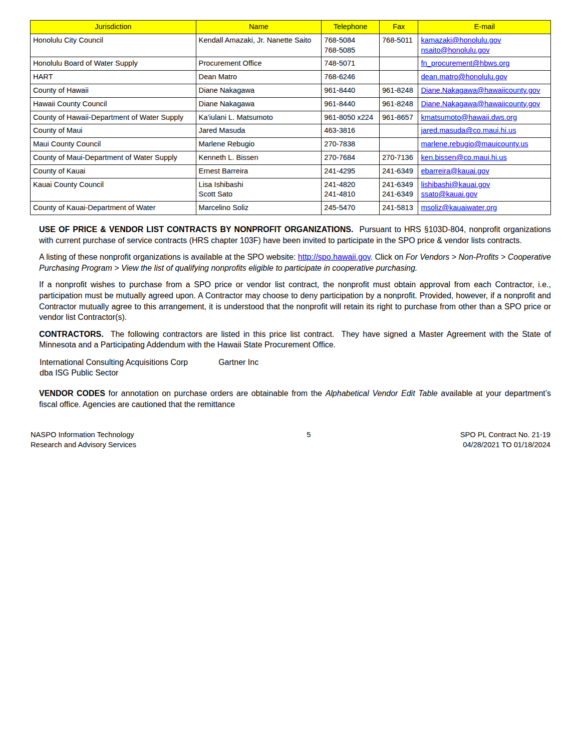| Jurisdiction | Name | Telephone | Fax | E-mail |
| --- | --- | --- | --- | --- |
| Honolulu City Council | Kendall Amazaki, Jr. Nanette Saito | 768-5084 768-5085 | 768-5011 | kamazaki@honolulu.gov nsaito@honolulu.gov |
| Honolulu Board of Water Supply | Procurement Office | 748-5071 | | fn_procurement@hbws.org |
| HART | Dean Matro | 768-6246 | | dean.matro@honolulu.gov |
| County of Hawaii | Diane Nakagawa | 961-8440 | 961-8248 | Diane.Nakagawa@hawaiicounty.gov |
| Hawaii County Council | Diane Nakagawa | 961-8440 | 961-8248 | Diane.Nakagawa@hawaiicounty.gov |
| County of Hawaii-Department of Water Supply | Ka’iulani L. Matsumoto | 961-8050 x224 | 961-8657 | kmatsumoto@hawaii.dws.org |
| County of Maui | Jared Masuda | 463-3816 | | jared.masuda@co.maui.hi.us |
| Maui County Council | Marlene Rebugio | 270-7838 | | marlene.rebugio@mauicounty.us |
| County of Maui-Department of Water Supply | Kenneth L. Bissen | 270-7684 | 270-7136 | ken.bissen@co.maui.hi.us |
| County of Kauai | Ernest Barreira | 241-4295 | 241-6349 | ebarreira@kauai.gov |
| Kauai County Council | Lisa Ishibashi Scott Sato | 241-4820 241-4810 | 241-6349 241-6349 | lishibashi@kauai.gov ssato@kauai.gov |
| County of Kauai-Department of Water | Marcelino Soliz | 245-5470 | 241-5813 | msoliz@kauaiwater.org |
USE OF PRICE & VENDOR LIST CONTRACTS BY NONPROFIT ORGANIZATIONS. Pursuant to HRS §103D-804, nonprofit organizations with current purchase of service contracts (HRS chapter 103F) have been invited to participate in the SPO price & vendor lists contracts.
A listing of these nonprofit organizations is available at the SPO website: http://spo.hawaii.gov. Click on For Vendors > Non-Profits > Cooperative Purchasing Program > View the list of qualifying nonprofits eligible to participate in cooperative purchasing.
If a nonprofit wishes to purchase from a SPO price or vendor list contract, the nonprofit must obtain approval from each Contractor, i.e., participation must be mutually agreed upon. A Contractor may choose to deny participation by a nonprofit. Provided, however, if a nonprofit and Contractor mutually agree to this arrangement, it is understood that the nonprofit will retain its right to purchase from other than a SPO price or vendor list Contractor(s).
CONTRACTORS. The following contractors are listed in this price list contract. They have signed a Master Agreement with the State of Minnesota and a Participating Addendum with the Hawaii State Procurement Office.
| International Consulting Acquisitions Corp dba ISG Public Sector | Gartner Inc |
VENDOR CODES for annotation on purchase orders are obtainable from the Alphabetical Vendor Edit Table available at your department’s fiscal office. Agencies are cautioned that the remittance
| NASPO Information Technology Research and Advisory Services | 5 | SPO PL Contract No. 21-19 04/28/2021 TO 01/18/2024 |